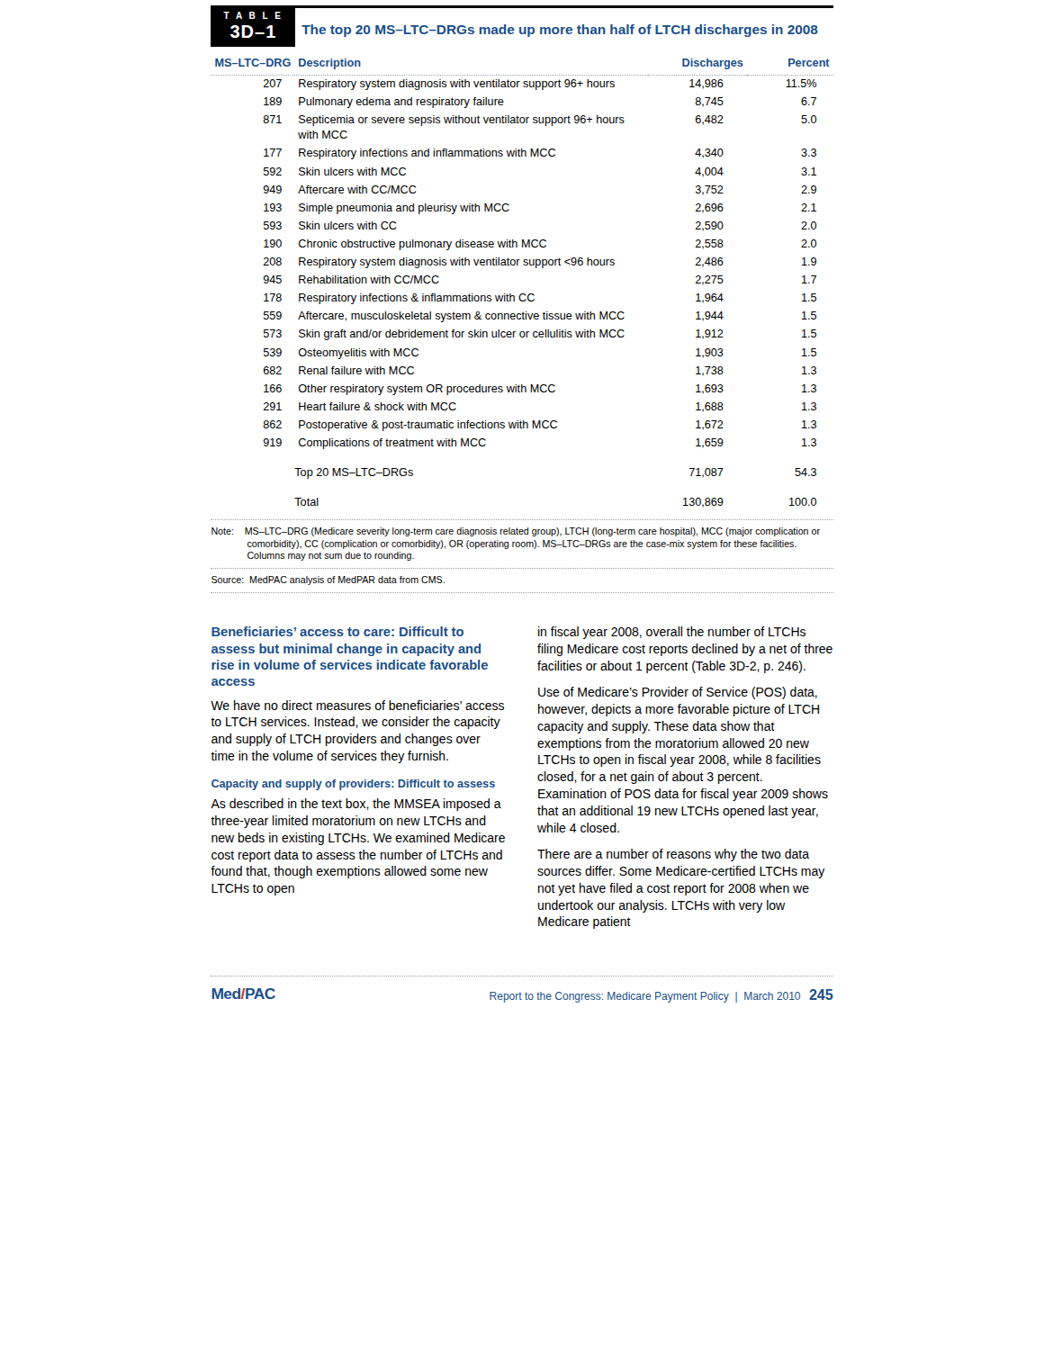T A B L E 3D–1
The top 20 MS–LTC–DRGs made up more than half of LTCH discharges in 2008
| MS–LTC–DRG | Description | Discharges | Percent |
| --- | --- | --- | --- |
| 207 | Respiratory system diagnosis with ventilator support 96+ hours | 14,986 | 11.5% |
| 189 | Pulmonary edema and respiratory failure | 8,745 | 6.7 |
| 871 | Septicemia or severe sepsis without ventilator support 96+ hours with MCC | 6,482 | 5.0 |
| 177 | Respiratory infections and inflammations with MCC | 4,340 | 3.3 |
| 592 | Skin ulcers with MCC | 4,004 | 3.1 |
| 949 | Aftercare with CC/MCC | 3,752 | 2.9 |
| 193 | Simple pneumonia and pleurisy with MCC | 2,696 | 2.1 |
| 593 | Skin ulcers with CC | 2,590 | 2.0 |
| 190 | Chronic obstructive pulmonary disease with MCC | 2,558 | 2.0 |
| 208 | Respiratory system diagnosis with ventilator support <96 hours | 2,486 | 1.9 |
| 945 | Rehabilitation with CC/MCC | 2,275 | 1.7 |
| 178 | Respiratory infections & inflammations with CC | 1,964 | 1.5 |
| 559 | Aftercare, musculoskeletal system & connective tissue with MCC | 1,944 | 1.5 |
| 573 | Skin graft and/or debridement for skin ulcer or cellulitis with MCC | 1,912 | 1.5 |
| 539 | Osteomyelitis with MCC | 1,903 | 1.5 |
| 682 | Renal failure with MCC | 1,738 | 1.3 |
| 166 | Other respiratory system OR procedures with MCC | 1,693 | 1.3 |
| 291 | Heart failure & shock with MCC | 1,688 | 1.3 |
| 862 | Postoperative & post-traumatic infections with MCC | 1,672 | 1.3 |
| 919 | Complications of treatment with MCC | 1,659 | 1.3 |
| | Top 20 MS–LTC–DRGs | 71,087 | 54.3 |
| | Total | 130,869 | 100.0 |
Note: MS–LTC–DRG (Medicare severity long-term care diagnosis related group), LTCH (long-term care hospital), MCC (major complication or comorbidity), CC (complication or comorbidity), OR (operating room). MS–LTC–DRGs are the case-mix system for these facilities. Columns may not sum due to rounding.
Source: MedPAC analysis of MedPAR data from CMS.
Beneficiaries’ access to care: Difficult to assess but minimal change in capacity and rise in volume of services indicate favorable access
We have no direct measures of beneficiaries’ access to LTCH services. Instead, we consider the capacity and supply of LTCH providers and changes over time in the volume of services they furnish.
Capacity and supply of providers: Difficult to assess
As described in the text box, the MMSEA imposed a three-year limited moratorium on new LTCHs and new beds in existing LTCHs. We examined Medicare cost report data to assess the number of LTCHs and found that, though exemptions allowed some new LTCHs to open
in fiscal year 2008, overall the number of LTCHs filing Medicare cost reports declined by a net of three facilities or about 1 percent (Table 3D-2, p. 246).
Use of Medicare’s Provider of Service (POS) data, however, depicts a more favorable picture of LTCH capacity and supply. These data show that exemptions from the moratorium allowed 20 new LTCHs to open in fiscal year 2008, while 8 facilities closed, for a net gain of about 3 percent. Examination of POS data for fiscal year 2009 shows that an additional 19 new LTCHs opened last year, while 4 closed.
There are a number of reasons why the two data sources differ. Some Medicare-certified LTCHs may not yet have filed a cost report for 2008 when we undertook our analysis. LTCHs with very low Medicare patient
Med/PAC
Report to the Congress: Medicare Payment Policy | March 2010 245